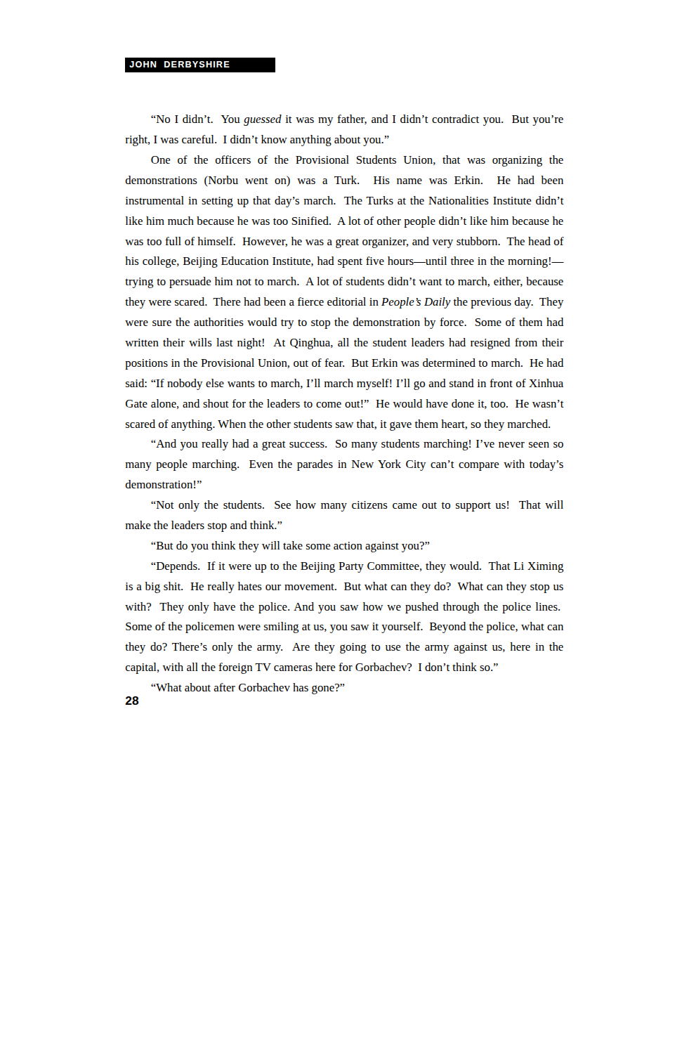JOHN DERBYSHIRE
“No I didn’t. You guessed it was my father, and I didn’t contradict you. But you’re right, I was careful. I didn’t know anything about you.”
One of the officers of the Provisional Students Union, that was organizing the demonstrations (Norbu went on) was a Turk. His name was Erkin. He had been instrumental in setting up that day’s march. The Turks at the Nationalities Institute didn’t like him much because he was too Sinified. A lot of other people didn’t like him because he was too full of himself. However, he was a great organizer, and very stubborn. The head of his college, Beijing Education Institute, had spent five hours—until three in the morning!—trying to persuade him not to march. A lot of students didn’t want to march, either, because they were scared. There had been a fierce editorial in People’s Daily the previous day. They were sure the authorities would try to stop the demonstration by force. Some of them had written their wills last night! At Qinghua, all the student leaders had resigned from their positions in the Provisional Union, out of fear. But Erkin was determined to march. He had said: “If nobody else wants to march, I’ll march myself! I’ll go and stand in front of Xinhua Gate alone, and shout for the leaders to come out!” He would have done it, too. He wasn’t scared of anything. When the other students saw that, it gave them heart, so they marched.
“And you really had a great success. So many students marching! I’ve never seen so many people marching. Even the parades in New York City can’t compare with today’s demonstration!”
“Not only the students. See how many citizens came out to support us! That will make the leaders stop and think.”
“But do you think they will take some action against you?”
“Depends. If it were up to the Beijing Party Committee, they would. That Li Ximing is a big shit. He really hates our movement. But what can they do? What can they stop us with? They only have the police. And you saw how we pushed through the police lines. Some of the policemen were smiling at us, you saw it yourself. Beyond the police, what can they do? There’s only the army. Are they going to use the army against us, here in the capital, with all the foreign TV cameras here for Gorbachev? I don’t think so.”
“What about after Gorbachev has gone?”
28